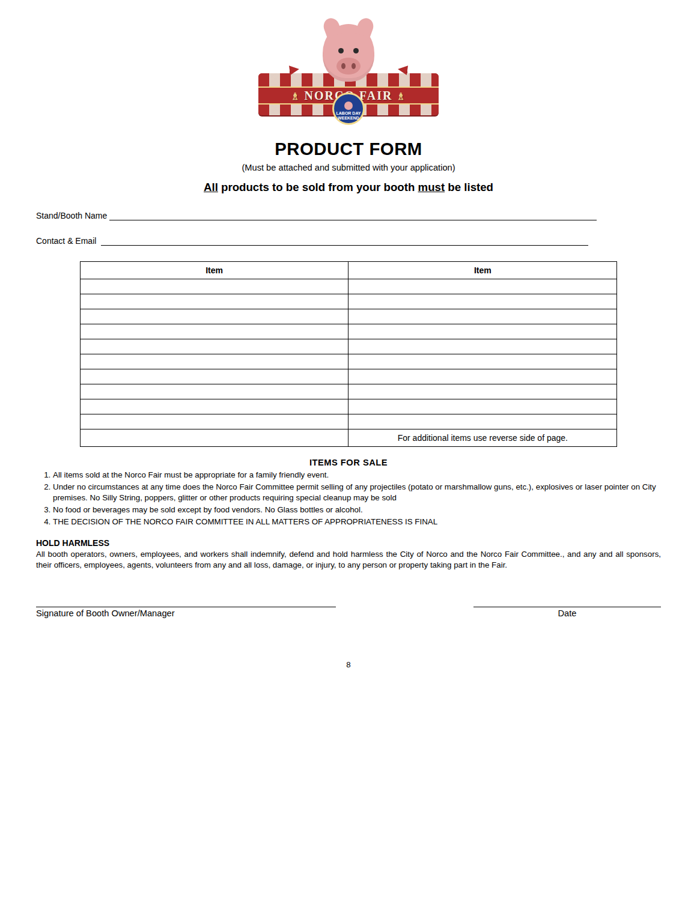♗ NORCO FAIR ♗
LABOR DAY
WEEKEND
PRODUCT FORM
(Must be attached and submitted with your application)
All products to be sold from your booth must be listed
Stand/Booth Name
Contact & Email
| Item | Item |
| --- | --- |
| | For additional items use reverse side of page. |
ITEMS FOR SALE
All items sold at the Norco Fair must be appropriate for a family friendly event.
Under no circumstances at any time does the Norco Fair Committee permit selling of any projectiles (potato or marshmallow guns, etc.), explosives or laser pointer on City premises. No Silly String, poppers, glitter or other products requiring special cleanup may be sold
No food or beverages may be sold except by food vendors. No Glass bottles or alcohol.
THE DECISION OF THE NORCO FAIR COMMITTEE IN ALL MATTERS OF APPROPRIATENESS IS FINAL
HOLD HARMLESS
All booth operators, owners, employees, and workers shall indemnify, defend and hold harmless the City of Norco and the Norco Fair Committee., and any and all sponsors, their officers, employees, agents, volunteers from any and all loss, damage, or injury, to any person or property taking part in the Fair.
Signature of Booth Owner/Manager
Date
8